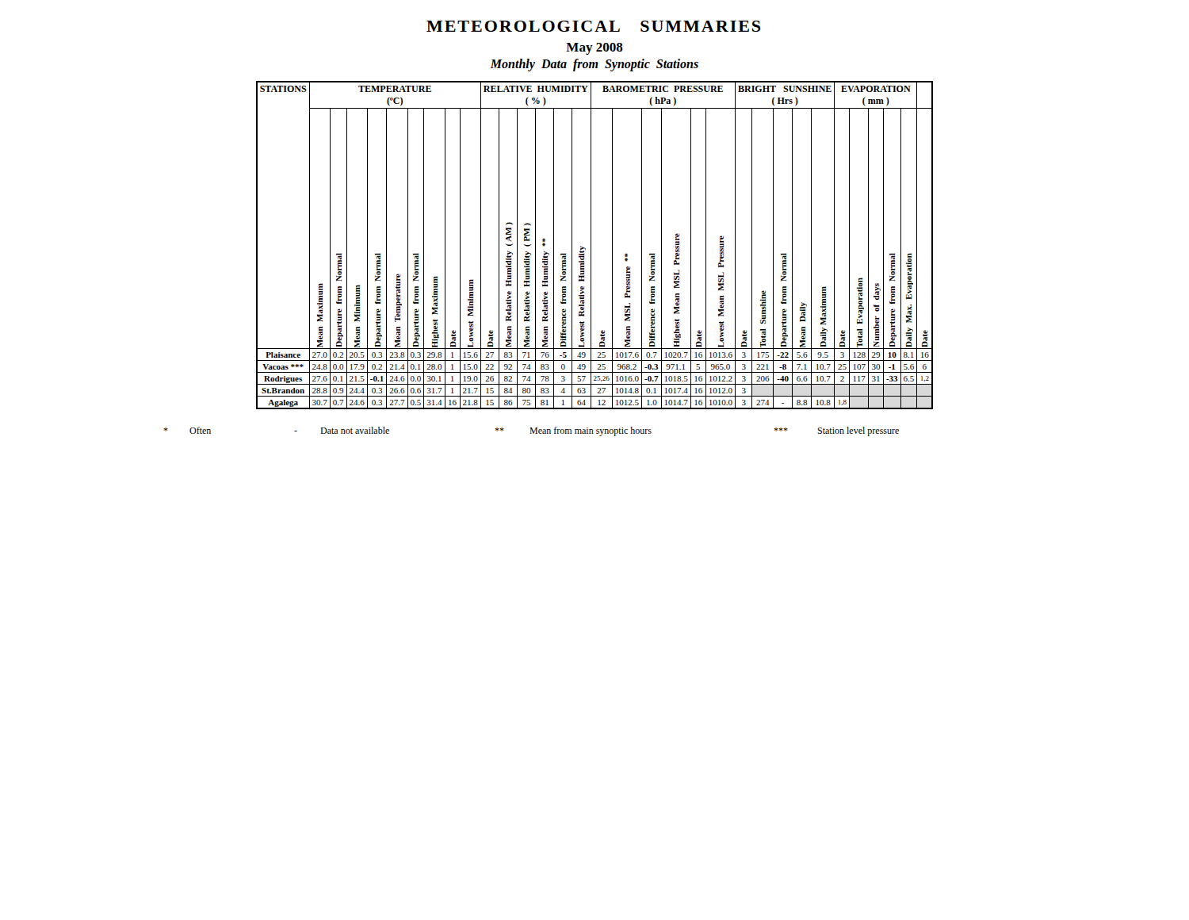METEOROLOGICAL SUMMARIES
May 2008
Monthly Data from Synoptic Stations
| STATIONS | TEMPERATURE (ºC) | RELATIVE HUMIDITY ( % ) | BAROMETRIC PRESSURE ( hPa ) | BRIGHT SUNSHINE ( Hrs ) | EVAPORATION ( mm ) |
| --- | --- | --- | --- | --- | --- |
| Mean Maximum | Departure from Normal | Mean Minimum | Departure from Normal | Mean Temperature | Departure from Normal | Highest Maximum | Date | Lowest Minimum | Date | Mean Relative Humidity ( AM ) | Mean Relative Humidity ( PM ) | Mean Relative Humidity ** | Difference from Normal | Lowest Relative Humidity | Date | Mean MSL Pressure ** | Difference from Normal | Highest Mean MSL Pressure | Date | Lowest Mean MSL Pressure | Date | Total Sunshine | Departure from Normal | Mean Daily | Daily Maximum | Date | Total Evaporation | Number of days | Departure from Normal | Daily Max. Evaporation | Date |
| Plaisance | 27.0 | 0.2 | 20.5 | 0.3 | 23.8 | 0.3 | 29.8 | 1 | 15.6 | 27 | 83 | 71 | 76 | -5 | 49 | 25 | 1017.6 | 0.7 | 1020.7 | 16 | 1013.6 | 3 | 175 | -22 | 5.6 | 9.5 | 3 | 128 | 29 | 10 | 8.1 | 16 |
| Vacoas *** | 24.8 | 0.0 | 17.9 | 0.2 | 21.4 | 0.1 | 28.0 | 1 | 15.0 | 22 | 92 | 74 | 83 | 0 | 49 | 25 | 968.2 | -0.3 | 971.1 | 5 | 965.0 | 3 | 221 | -8 | 7.1 | 10.7 | 25 | 107 | 30 | -1 | 5.6 | 6 |
| Rodrigues | 27.6 | 0.1 | 21.5 | -0.1 | 24.6 | 0.0 | 30.1 | 1 | 19.0 | 26 | 82 | 74 | 78 | 3 | 57 | 25,26 | 1016.0 | -0.7 | 1018.5 | 16 | 1012.2 | 3 | 206 | -40 | 6.6 | 10.7 | 2 | 117 | 31 | -33 | 6.5 | 1,2 |
| St.Brandon | 28.8 | 0.9 | 24.4 | 0.3 | 26.6 | 0.6 | 31.7 | 1 | 21.7 | 15 | 84 | 80 | 83 | 4 | 63 | 27 | 1014.8 | 0.1 | 1017.4 | 16 | 1012.0 | 3 | | | | | | | | | | |
| Agalega | 30.7 | 0.7 | 24.6 | 0.3 | 27.7 | 0.5 | 31.4 | 16 | 21.8 | 15 | 86 | 75 | 81 | 1 | 64 | 12 | 1012.5 | 1.0 | 1014.7 | 16 | 1010.0 | 3 | 274 | - | 8.8 | 10.8 | 1,8 | | | | | |
| * | Often | - | Data not available | ** | Mean from main synoptic hours | *** | Station level pressure |